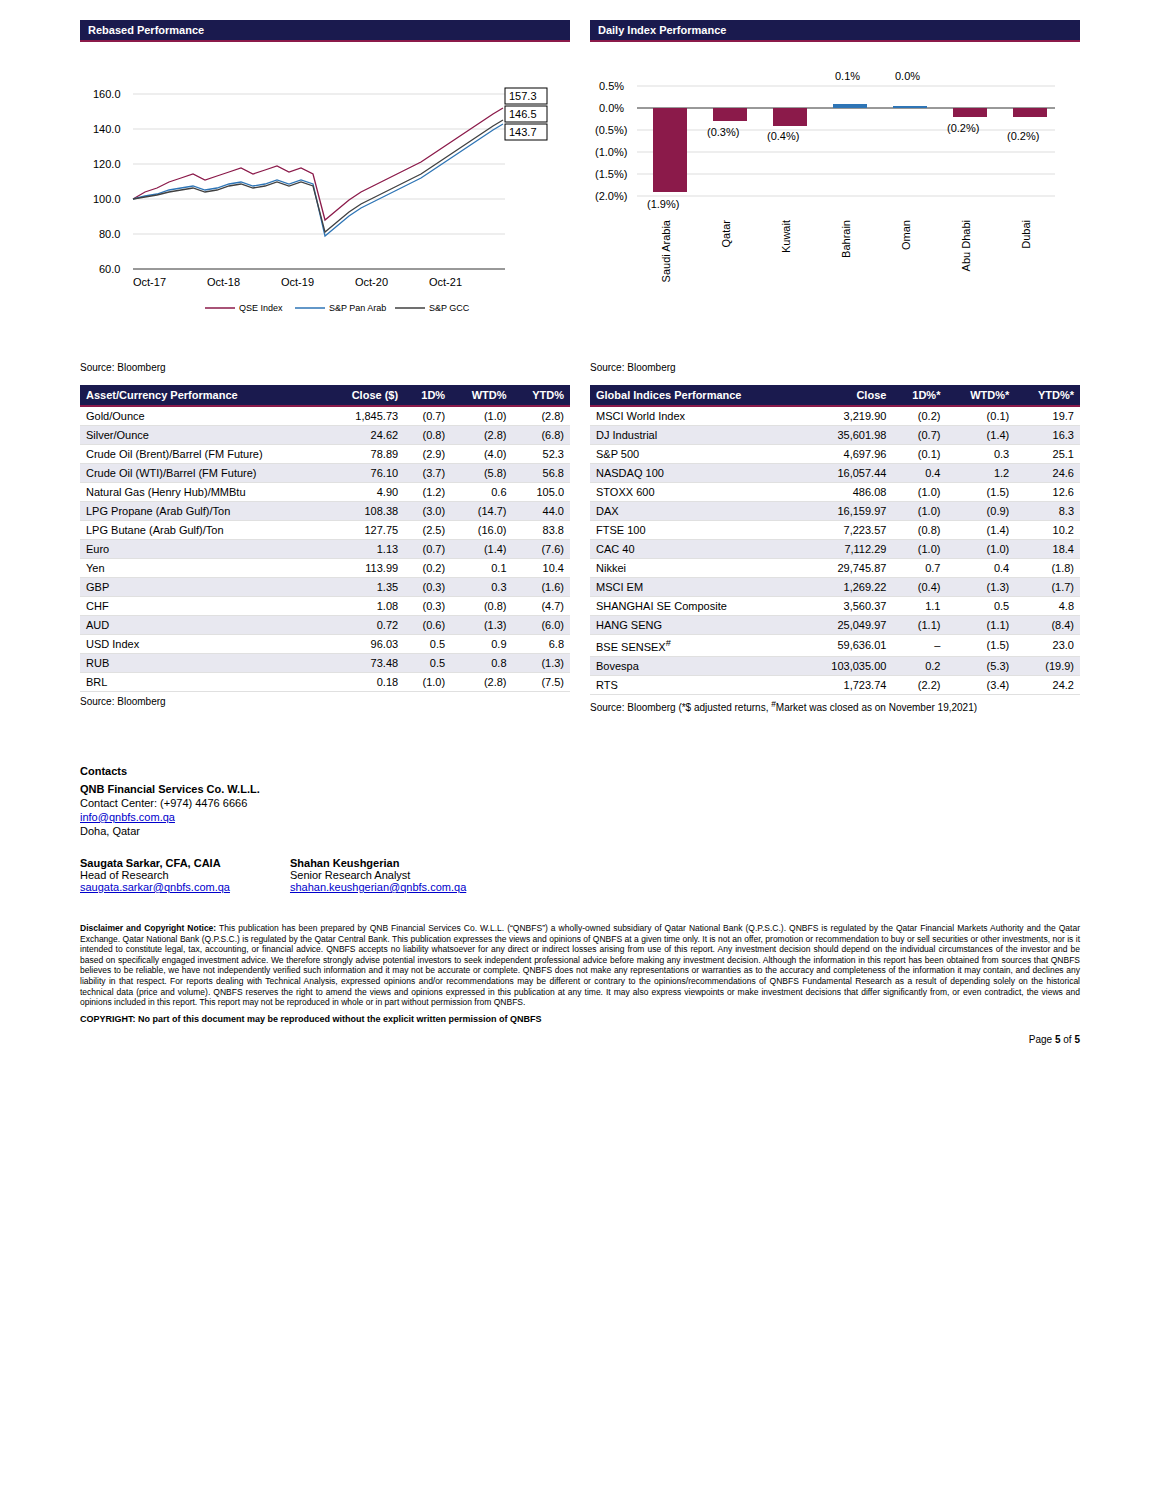Rebased Performance
160.0 140.0 120.0 100.0 80.0 60.0 Oct-17 Oct-18 Oct-19 Oct-20 Oct-21 157.3 146.5 143.7 QSE Index S&P Pan Arab S&P GCC
Source: Bloomberg
Daily Index Performance
0.5% 0.0% (0.5%) (1.0%) (1.5%) (2.0%) (1.9%) (0.3%) (0.4%) 0.1% 0.0% (0.2%) (0.2%) Saudi Arabia Qatar Kuwait Bahrain Oman Abu Dhabi Dubai
Source: Bloomberg
| Asset/Currency Performance | Close ($) | 1D% | WTD% | YTD% |
| --- | --- | --- | --- | --- |
| Gold/Ounce | 1,845.73 | (0.7) | (1.0) | (2.8) |
| Silver/Ounce | 24.62 | (0.8) | (2.8) | (6.8) |
| Crude Oil (Brent)/Barrel (FM Future) | 78.89 | (2.9) | (4.0) | 52.3 |
| Crude Oil (WTI)/Barrel (FM Future) | 76.10 | (3.7) | (5.8) | 56.8 |
| Natural Gas (Henry Hub)/MMBtu | 4.90 | (1.2) | 0.6 | 105.0 |
| LPG Propane (Arab Gulf)/Ton | 108.38 | (3.0) | (14.7) | 44.0 |
| LPG Butane (Arab Gulf)/Ton | 127.75 | (2.5) | (16.0) | 83.8 |
| Euro | 1.13 | (0.7) | (1.4) | (7.6) |
| Yen | 113.99 | (0.2) | 0.1 | 10.4 |
| GBP | 1.35 | (0.3) | 0.3 | (1.6) |
| CHF | 1.08 | (0.3) | (0.8) | (4.7) |
| AUD | 0.72 | (0.6) | (1.3) | (6.0) |
| USD Index | 96.03 | 0.5 | 0.9 | 6.8 |
| RUB | 73.48 | 0.5 | 0.8 | (1.3) |
| BRL | 0.18 | (1.0) | (2.8) | (7.5) |
Source: Bloomberg
| Global Indices Performance | Close | 1D%* | WTD%* | YTD%* |
| --- | --- | --- | --- | --- |
| MSCI World Index | 3,219.90 | (0.2) | (0.1) | 19.7 |
| DJ Industrial | 35,601.98 | (0.7) | (1.4) | 16.3 |
| S&P 500 | 4,697.96 | (0.1) | 0.3 | 25.1 |
| NASDAQ 100 | 16,057.44 | 0.4 | 1.2 | 24.6 |
| STOXX 600 | 486.08 | (1.0) | (1.5) | 12.6 |
| DAX | 16,159.97 | (1.0) | (0.9) | 8.3 |
| FTSE 100 | 7,223.57 | (0.8) | (1.4) | 10.2 |
| CAC 40 | 7,112.29 | (1.0) | (1.0) | 18.4 |
| Nikkei | 29,745.87 | 0.7 | 0.4 | (1.8) |
| MSCI EM | 1,269.22 | (0.4) | (1.3) | (1.7) |
| SHANGHAI SE Composite | 3,560.37 | 1.1 | 0.5 | 4.8 |
| HANG SENG | 25,049.97 | (1.1) | (1.1) | (8.4) |
| BSE SENSEX # | 59,636.01 | – | (1.5) | 23.0 |
| Bovespa | 103,035.00 | 0.2 | (5.3) | (19.9) |
| RTS | 1,723.74 | (2.2) | (3.4) | 24.2 |
Source: Bloomberg (*$ adjusted returns, #Market was closed as on November 19,2021)
Contacts
QNB Financial Services Co. W.L.L.
Contact Center: (+974) 4476 6666
info@qnbfs.com.qa
Doha, Qatar
Saugata Sarkar, CFA, CAIA Head of Research
saugata.sarkar@qnbfs.com.qa
Shahan Keushgerian Senior Research Analyst
shahan.keushgerian@qnbfs.com.qa
Disclaimer and Copyright Notice: This publication has been prepared by QNB Financial Services Co. W.L.L. (“QNBFS”) a wholly-owned subsidiary of Qatar National Bank (Q.P.S.C.). QNBFS is regulated by the Qatar Financial Markets Authority and the Qatar Exchange. Qatar National Bank (Q.P.S.C.) is regulated by the Qatar Central Bank. This publication expresses the views and opinions of QNBFS at a given time only. It is not an offer, promotion or recommendation to buy or sell securities or other investments, nor is it intended to constitute legal, tax, accounting, or financial advice. QNBFS accepts no liability whatsoever for any direct or indirect losses arising from use of this report. Any investment decision should depend on the individual circumstances of the investor and be based on specifically engaged investment advice. We therefore strongly advise potential investors to seek independent professional advice before making any investment decision. Although the information in this report has been obtained from sources that QNBFS believes to be reliable, we have not independently verified such information and it may not be accurate or complete. QNBFS does not make any representations or warranties as to the accuracy and completeness of the information it may contain, and declines any liability in that respect. For reports dealing with Technical Analysis, expressed opinions and/or recommendations may be different or contrary to the opinions/recommendations of QNBFS Fundamental Research as a result of depending solely on the historical technical data (price and volume). QNBFS reserves the right to amend the views and opinions expressed in this publication at any time. It may also express viewpoints or make investment decisions that differ significantly from, or even contradict, the views and opinions included in this report. This report may not be reproduced in whole or in part without permission from QNBFS.
COPYRIGHT: No part of this document may be reproduced without the explicit written permission of QNBFS
Page 5 of 5